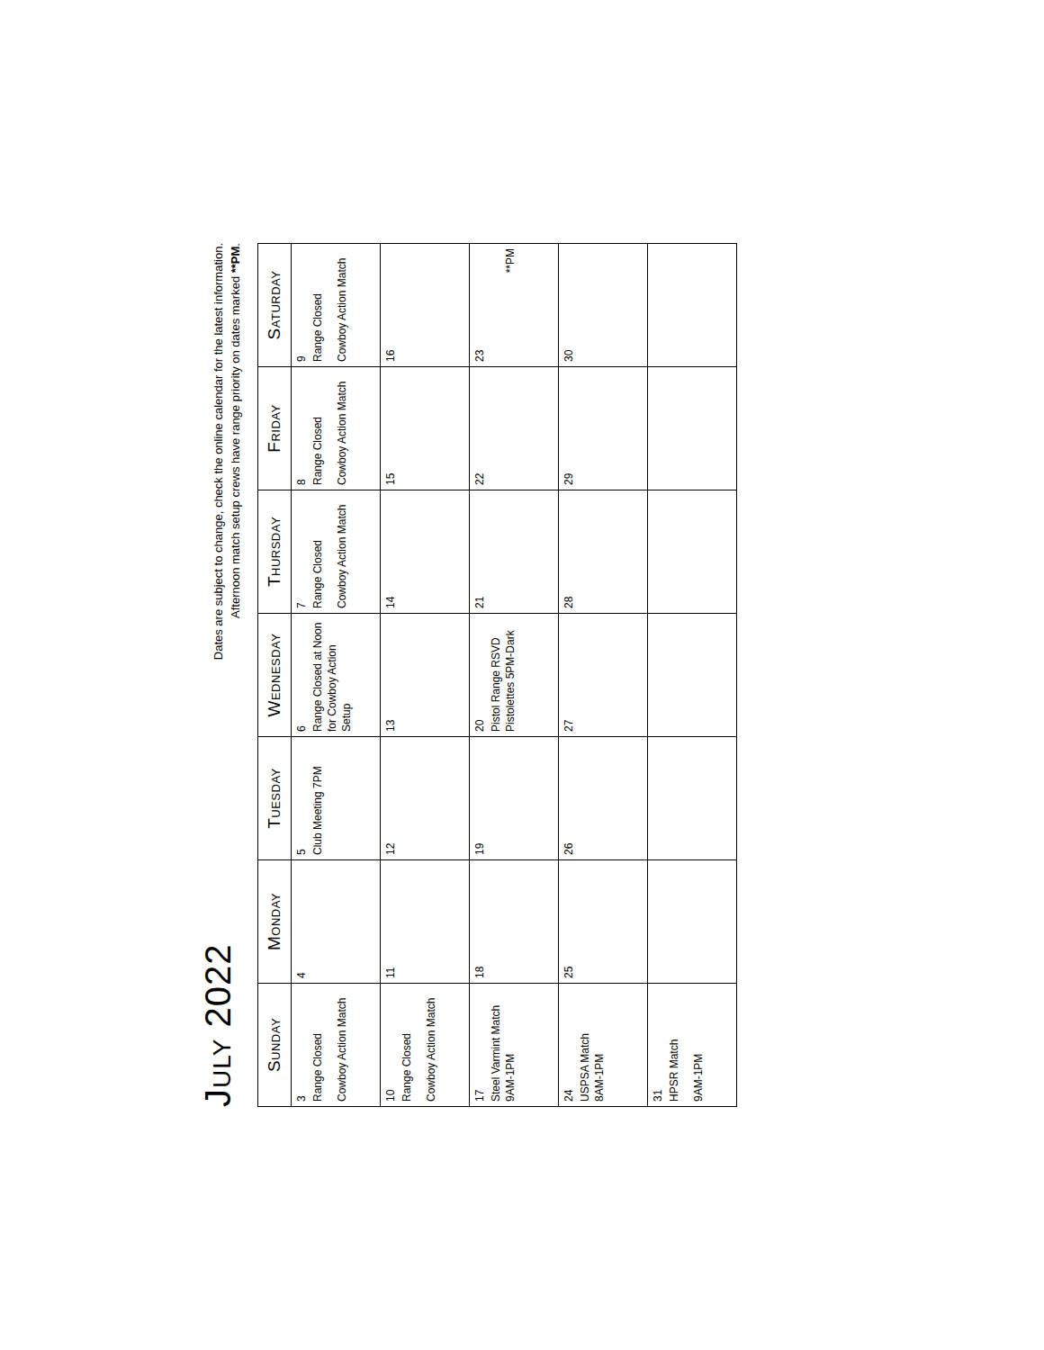July 2022
Dates are subject to change, check the online calendar for the latest information.
Afternoon match setup crews have range priority on dates marked **PM.
| Sunday | Monday | Tuesday | Wednesday | Thursday | Friday | Saturday |
| --- | --- | --- | --- | --- | --- | --- |
| 3 Range Closed Cowboy Action Match | 4 | 5 Club Meeting 7PM | 6 Range Closed at Noon for Cowboy Action Setup | 7 Range Closed Cowboy Action Match | 8 Range Closed Cowboy Action Match | 9 Range Closed Cowboy Action Match |
| 10 Range Closed Cowboy Action Match | 11 | 12 | 13 | 14 | 15 | 16 |
| 17 Steel Varmint Match 9AM-1PM | 18 | 19 | 20 Pistol Range RSVD Pistolettes 5PM-Dark | 21 | 22 | 23 **PM |
| 24 USPSA Match 8AM-1PM | 25 | 26 | 27 | 28 | 29 | 30 |
| 31 HPSR Match 9AM-1PM | | | | | | |